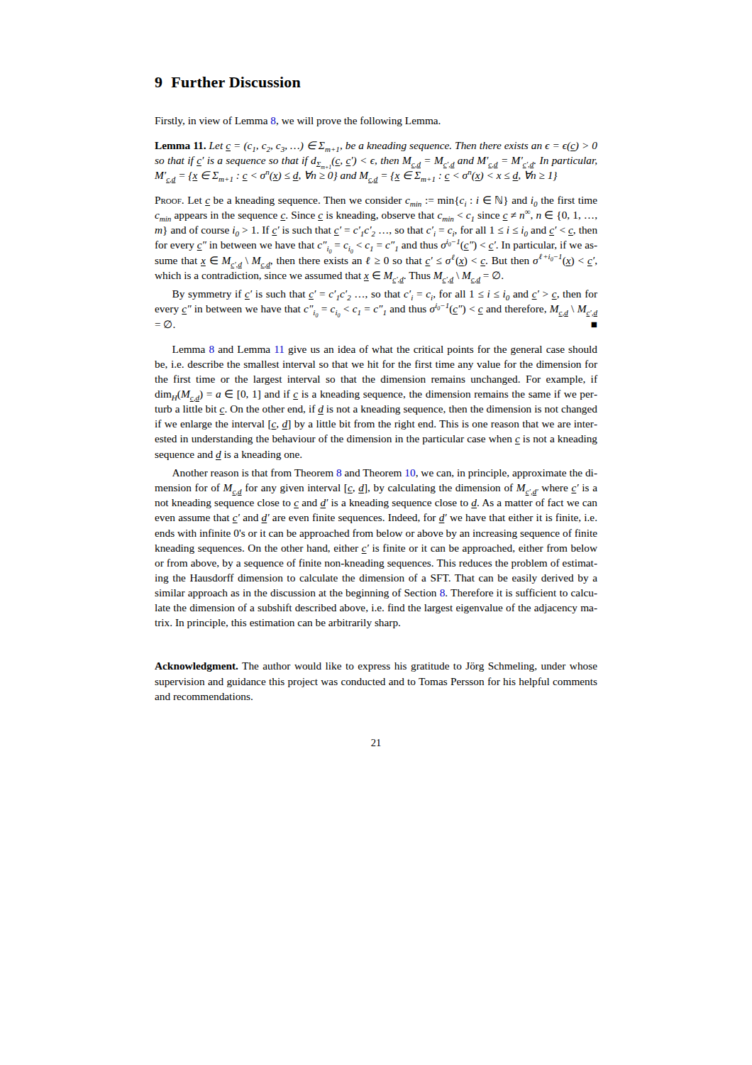9 Further Discussion
Firstly, in view of Lemma 8, we will prove the following Lemma.
Lemma 11. Let c = (c1, c2, c3, …) ∈ Σm+1, be a kneading sequence. Then there exists an ϵ = ϵ(c) > 0 so that if c′ is a sequence so that if dΣm+1(c, c′) < ϵ, then Mc,d = Mc′,d and M′c,d = M′c′,d. In particular, M′c,d = {x ∈ Σm+1 : c < σn(x) ≤ d, ∀n ≥ 0} and Mc,d = {x ∈ Σm+1 : c < σn(x) < x ≤ d, ∀n ≥ 1}
Proof. Let c be a kneading sequence. Then we consider cmin := min{ci : i ∈ ℕ} and i0 the first time cmin appears in the sequence c. Since c is kneading, observe that cmin < c1 since c ≠ n∞, n ∈ {0, 1, …, m} and of course i0 > 1. If c′ is such that c′ = c′1c′2 …, so that c′i = ci, for all 1 ≤ i ≤ i0 and c′ < c, then for every c″ in between we have that c″i0 = ci0 < c1 = c″1 and thus σi0−1(c″) < c′. In particular, if we assume that x ∈ Mc′,d \ Mc,d, then there exists an ℓ ≥ 0 so that c′ ≤ σℓ(x) < c. But then σℓ+i0−1(x) < c′, which is a contradiction, since we assumed that x ∈ Mc′,d. Thus Mc′,d \ Mc,d = ∅.
By symmetry if c′ is such that c′ = c′1c′2 …, so that c′i = ci, for all 1 ≤ i ≤ i0 and c′ > c, then for every c″ in between we have that c″i0 = ci0 < c1 = c″1 and thus σi0−1(c″) < c and therefore, Mc,d \ Mc′,d = ∅.■
Lemma 8 and Lemma 11 give us an idea of what the critical points for the general case should be, i.e. describe the smallest interval so that we hit for the first time any value for the dimension for the first time or the largest interval so that the dimension remains unchanged. For example, if dimH(Mc,d) = a ∈ [0, 1] and if c is a kneading sequence, the dimension remains the same if we perturb a little bit c. On the other end, if d is not a kneading sequence, then the dimension is not changed if we enlarge the interval [c, d] by a little bit from the right end. This is one reason that we are interested in understanding the behaviour of the dimension in the particular case when c is not a kneading sequence and d is a kneading one.
Another reason is that from Theorem 8 and Theorem 10, we can, in principle, approximate the dimension for of Mc,d for any given interval [c, d], by calculating the dimension of Mc′,d′ where c′ is a not kneading sequence close to c and d′ is a kneading sequence close to d. As a matter of fact we can even assume that c′ and d′ are even finite sequences. Indeed, for d′ we have that either it is finite, i.e. ends with infinite 0's or it can be approached from below or above by an increasing sequence of finite kneading sequences. On the other hand, either c′ is finite or it can be approached, either from below or from above, by a sequence of finite non-kneading sequences. This reduces the problem of estimating the Hausdorff dimension to calculate the dimension of a SFT. That can be easily derived by a similar approach as in the discussion at the beginning of Section 8. Therefore it is sufficient to calculate the dimension of a subshift described above, i.e. find the largest eigenvalue of the adjacency matrix. In principle, this estimation can be arbitrarily sharp.
Acknowledgment. The author would like to express his gratitude to Jörg Schmeling, under whose supervision and guidance this project was conducted and to Tomas Persson for his helpful comments and recommendations.
21